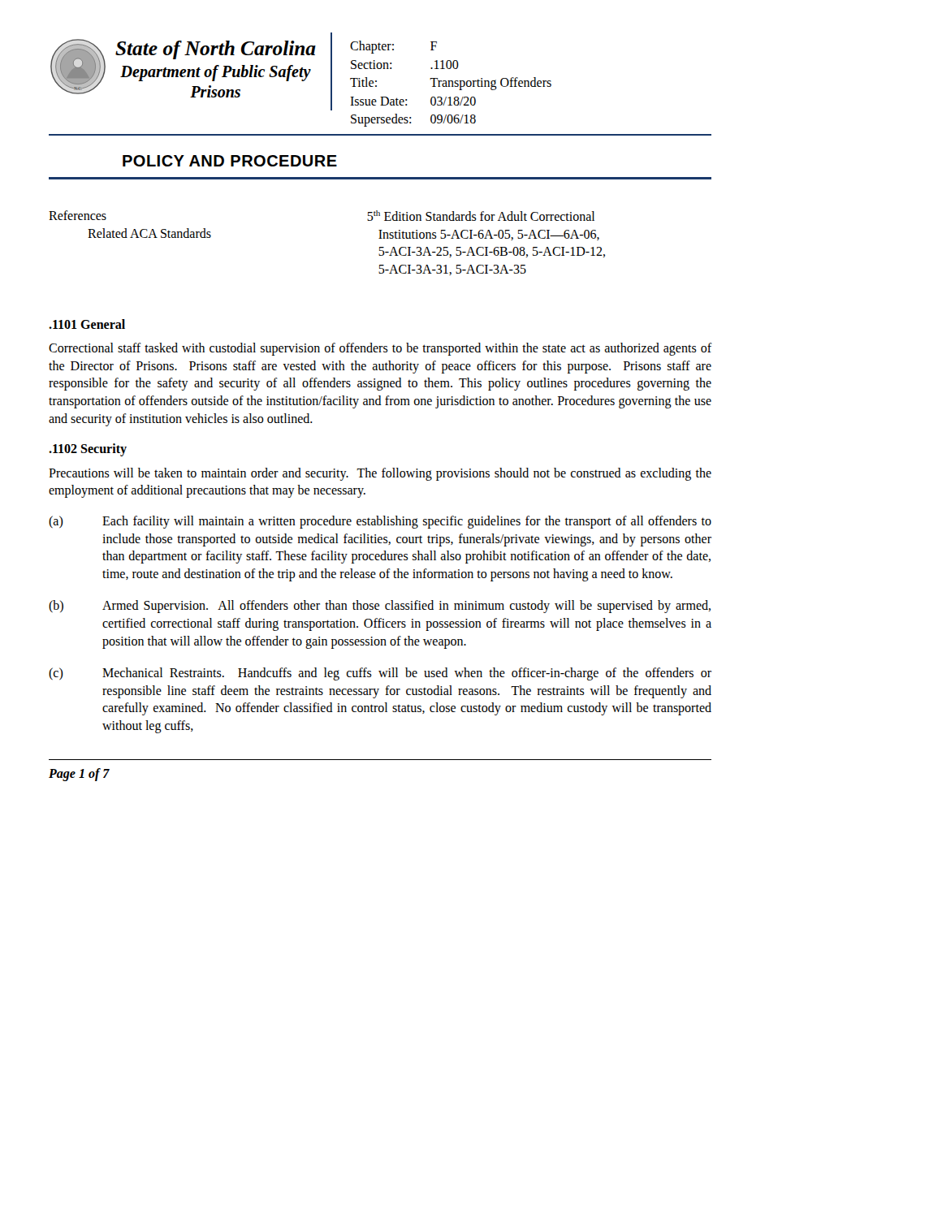N.C.
State of North Carolina
Department of Public Safety
Prisons
| Chapter: | F |
| Section: | .1100 |
| Title: | Transporting Offenders |
| Issue Date: | 03/18/20 |
| Supersedes: | 09/06/18 |
POLICY AND PROCEDURE
References
Related ACA Standards
5th Edition Standards for Adult Correctional
Institutions 5-ACI-6A-05, 5-ACI—6A-06,
5-ACI-3A-25, 5-ACI-6B-08, 5-ACI-1D-12,
5-ACI-3A-31, 5-ACI-3A-35
.1101 General
Correctional staff tasked with custodial supervision of offenders to be transported within the state act as authorized agents of the Director of Prisons. Prisons staff are vested with the authority of peace officers for this purpose. Prisons staff are responsible for the safety and security of all offenders assigned to them. This policy outlines procedures governing the transportation of offenders outside of the institution/facility and from one jurisdiction to another. Procedures governing the use and security of institution vehicles is also outlined.
.1102 Security
Precautions will be taken to maintain order and security. The following provisions should not be construed as excluding the employment of additional precautions that may be necessary.
(a)
Each facility will maintain a written procedure establishing specific guidelines for the transport of all offenders to include those transported to outside medical facilities, court trips, funerals/private viewings, and by persons other than department or facility staff. These facility procedures shall also prohibit notification of an offender of the date, time, route and destination of the trip and the release of the information to persons not having a need to know.
(b)
Armed Supervision. All offenders other than those classified in minimum custody will be supervised by armed, certified correctional staff during transportation. Officers in possession of firearms will not place themselves in a position that will allow the offender to gain possession of the weapon.
(c)
Mechanical Restraints. Handcuffs and leg cuffs will be used when the officer-in-charge of the offenders or responsible line staff deem the restraints necessary for custodial reasons. The restraints will be frequently and carefully examined. No offender classified in control status, close custody or medium custody will be transported without leg cuffs,
Page 1 of 7